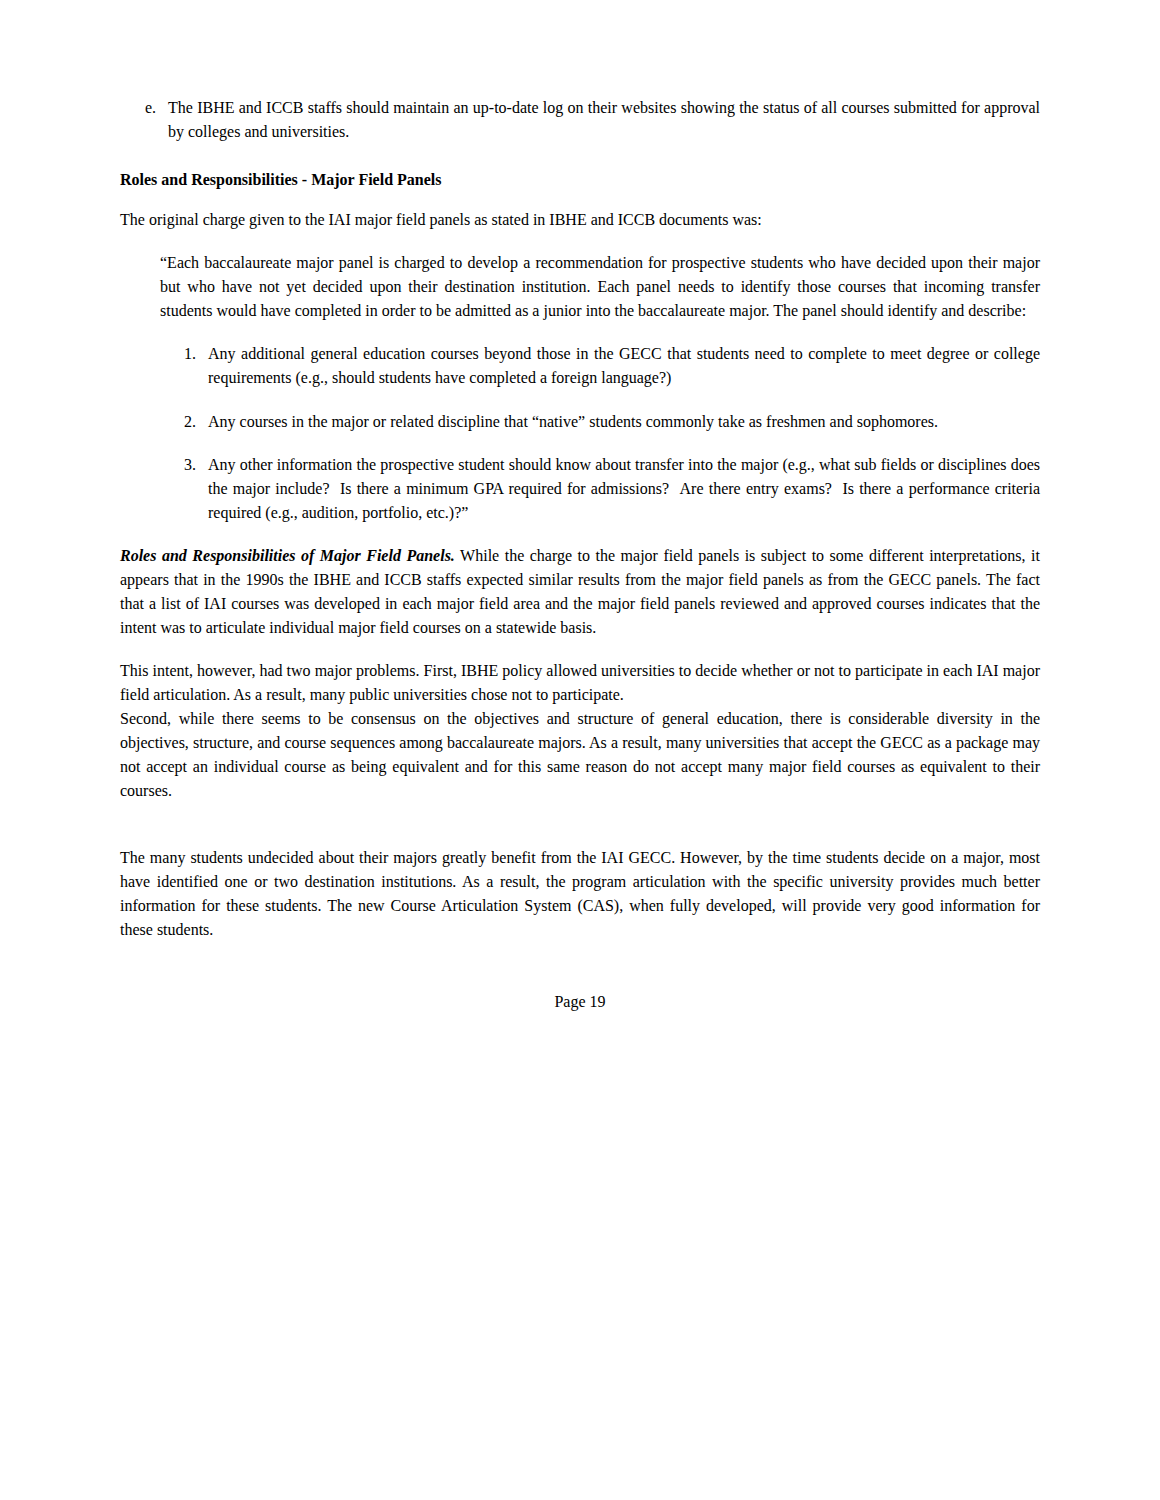The IBHE and ICCB staffs should maintain an up-to-date log on their websites showing the status of all courses submitted for approval by colleges and universities.
Roles and Responsibilities - Major Field Panels
The original charge given to the IAI major field panels as stated in IBHE and ICCB documents was:
“Each baccalaureate major panel is charged to develop a recommendation for prospective students who have decided upon their major but who have not yet decided upon their destination institution. Each panel needs to identify those courses that incoming transfer students would have completed in order to be admitted as a junior into the baccalaureate major. The panel should identify and describe:
Any additional general education courses beyond those in the GECC that students need to complete to meet degree or college requirements (e.g., should students have completed a foreign language?)
Any courses in the major or related discipline that “native” students commonly take as freshmen and sophomores.
Any other information the prospective student should know about transfer into the major (e.g., what sub fields or disciplines does the major include? Is there a minimum GPA required for admissions? Are there entry exams? Is there a performance criteria required (e.g., audition, portfolio, etc.)?”
Roles and Responsibilities of Major Field Panels. While the charge to the major field panels is subject to some different interpretations, it appears that in the 1990s the IBHE and ICCB staffs expected similar results from the major field panels as from the GECC panels. The fact that a list of IAI courses was developed in each major field area and the major field panels reviewed and approved courses indicates that the intent was to articulate individual major field courses on a statewide basis.
This intent, however, had two major problems. First, IBHE policy allowed universities to decide whether or not to participate in each IAI major field articulation. As a result, many public universities chose not to participate.
Second, while there seems to be consensus on the objectives and structure of general education, there is considerable diversity in the objectives, structure, and course sequences among baccalaureate majors. As a result, many universities that accept the GECC as a package may not accept an individual course as being equivalent and for this same reason do not accept many major field courses as equivalent to their courses.
The many students undecided about their majors greatly benefit from the IAI GECC. However, by the time students decide on a major, most have identified one or two destination institutions. As a result, the program articulation with the specific university provides much better information for these students. The new Course Articulation System (CAS), when fully developed, will provide very good information for these students.
Page 19